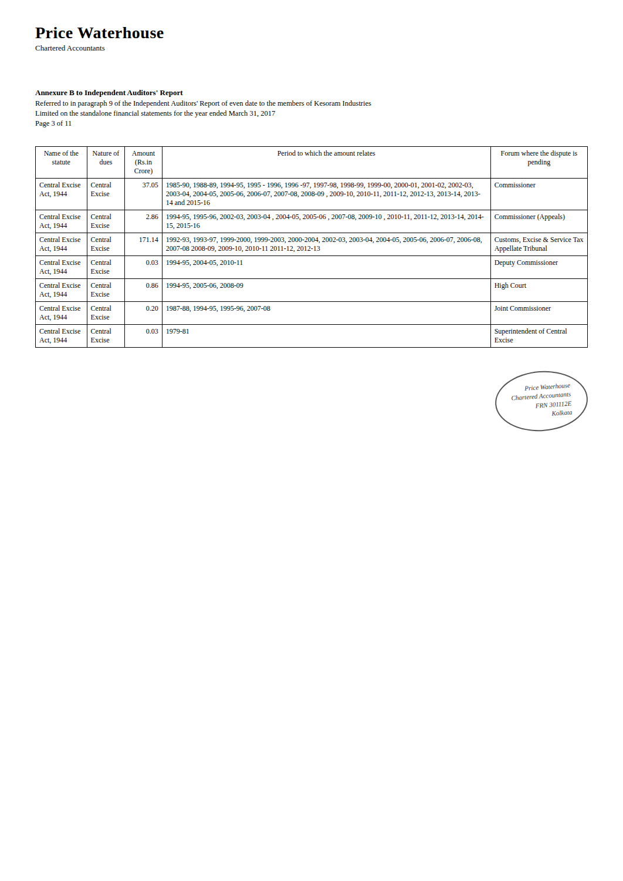Price Waterhouse
Chartered Accountants
Annexure B to Independent Auditors' Report
Referred to in paragraph 9 of the Independent Auditors' Report of even date to the members of Kesoram Industries
Limited on the standalone financial statements for the year ended March 31, 2017
Page 3 of 11
| Name of the statute | Nature of dues | Amount (Rs.in Crore) | Period to which the amount relates | Forum where the dispute is pending |
| --- | --- | --- | --- | --- |
| Central Excise Act, 1944 | Central Excise | 37.05 | 1985-90, 1988-89, 1994-95, 1995 - 1996, 1996 -97, 1997-98, 1998-99, 1999-00, 2000-01, 2001-02, 2002-03, 2003-04, 2004-05, 2005-06, 2006-07, 2007-08, 2008-09 , 2009-10, 2010-11, 2011-12, 2012-13, 2013-14, 2013-14 and 2015-16 | Commissioner |
| Central Excise Act, 1944 | Central Excise | 2.86 | 1994-95, 1995-96, 2002-03, 2003-04 , 2004-05, 2005-06 , 2007-08, 2009-10 , 2010-11, 2011-12, 2013-14, 2014-15, 2015-16 | Commissioner (Appeals) |
| Central Excise Act, 1944 | Central Excise | 171.14 | 1992-93, 1993-97, 1999-2000, 1999-2003, 2000-2004, 2002-03, 2003-04, 2004-05, 2005-06, 2006-07, 2006-08, 2007-08 2008-09, 2009-10, 2010-11 2011-12, 2012-13 | Customs, Excise & Service Tax Appellate Tribunal |
| Central Excise Act, 1944 | Central Excise | 0.03 | 1994-95, 2004-05, 2010-11 | Deputy Commissioner |
| Central Excise Act, 1944 | Central Excise | 0.86 | 1994-95, 2005-06, 2008-09 | High Court |
| Central Excise Act, 1944 | Central Excise | 0.20 | 1987-88, 1994-95, 1995-96, 2007-08 | Joint Commissioner |
| Central Excise Act, 1944 | Central Excise | 0.03 | 1979-81 | Superintendent of Central Excise |
Price Waterhouse
Chartered Accountants
FRN 301112E
Kolkata